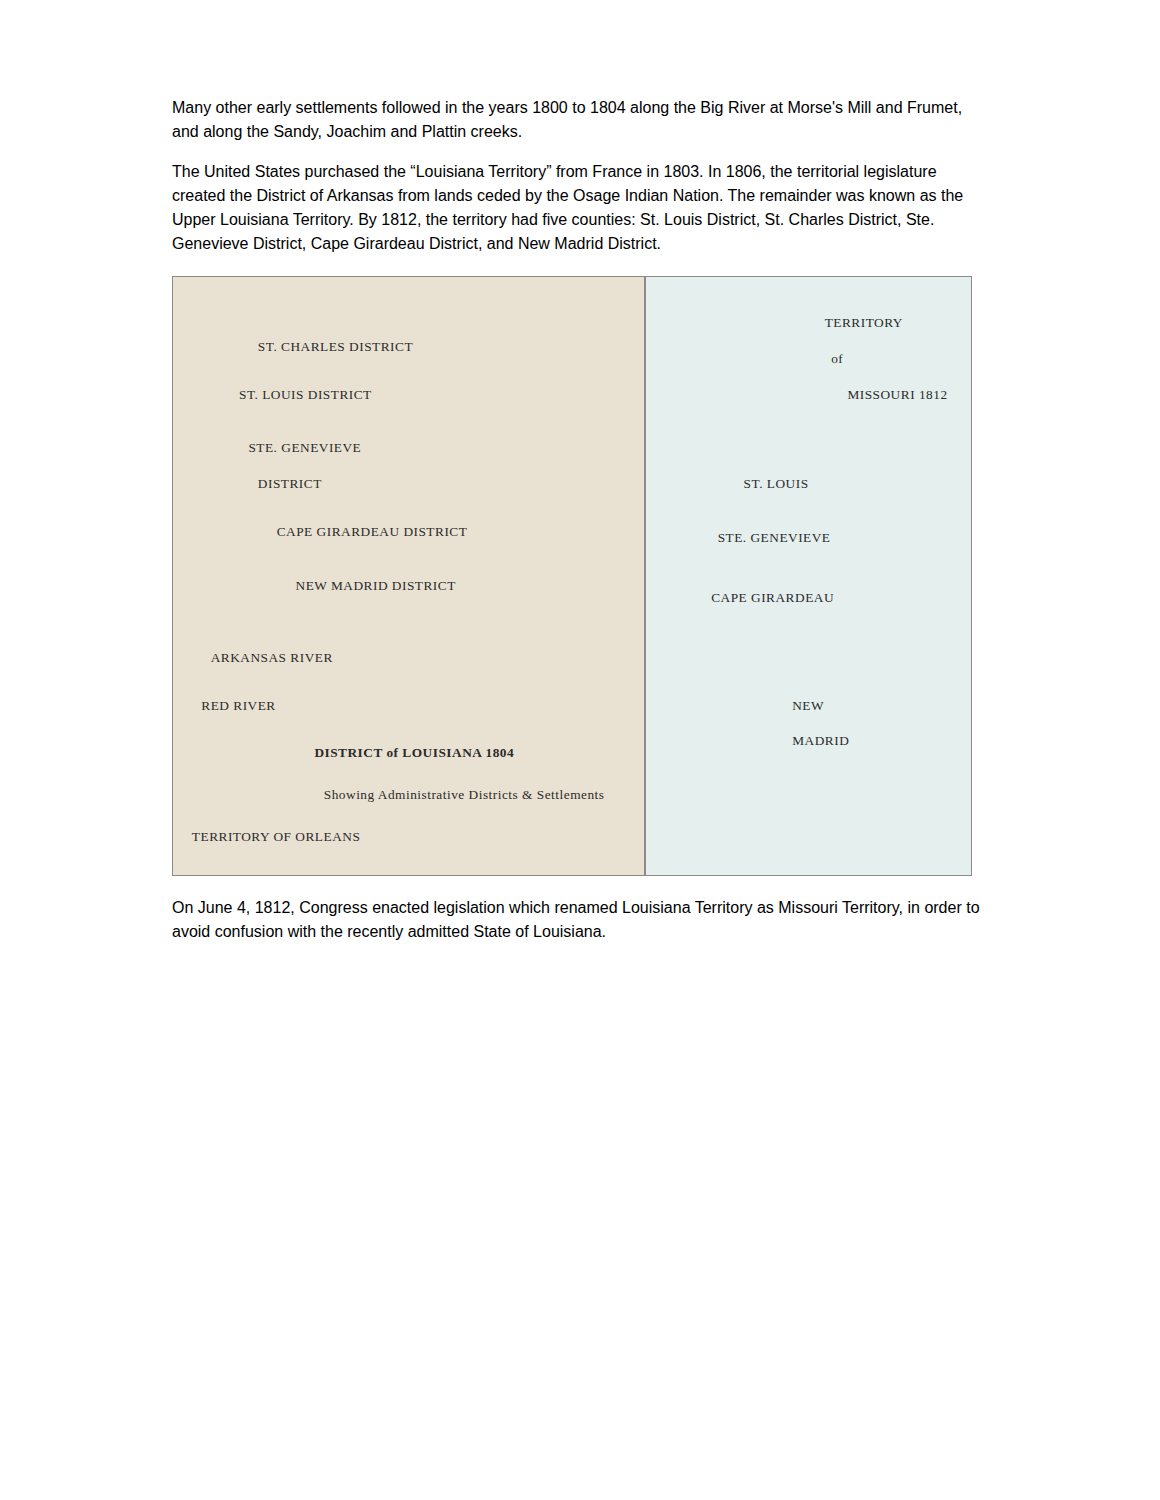Many other early settlements followed in the years 1800 to 1804 along the Big River at Morse's Mill and Frumet, and along the Sandy, Joachim and Plattin creeks.
The United States purchased the “Louisiana Territory” from France in 1803. In 1806, the territorial legislature created the District of Arkansas from lands ceded by the Osage Indian Nation. The remainder was known as the Upper Louisiana Territory. By 1812, the territory had five counties: St. Louis District, St. Charles District, Ste. Genevieve District, Cape Girardeau District, and New Madrid District.
ST. CHARLES DISTRICT ST. LOUIS DISTRICT STE. GENEVIEVE DISTRICT CAPE GIRARDEAU DISTRICT NEW MADRID DISTRICT ARKANSAS RIVER RED RIVER DISTRICT of LOUISIANA 1804 Showing Administrative Districts & Settlements TERRITORY OF ORLEANS
TERRITORY of MISSOURI 1812 ST. LOUIS STE. GENEVIEVE CAPE GIRARDEAU NEW MADRID
On June 4, 1812, Congress enacted legislation which renamed Louisiana Territory as Missouri Territory, in order to avoid confusion with the recently admitted State of Louisiana.